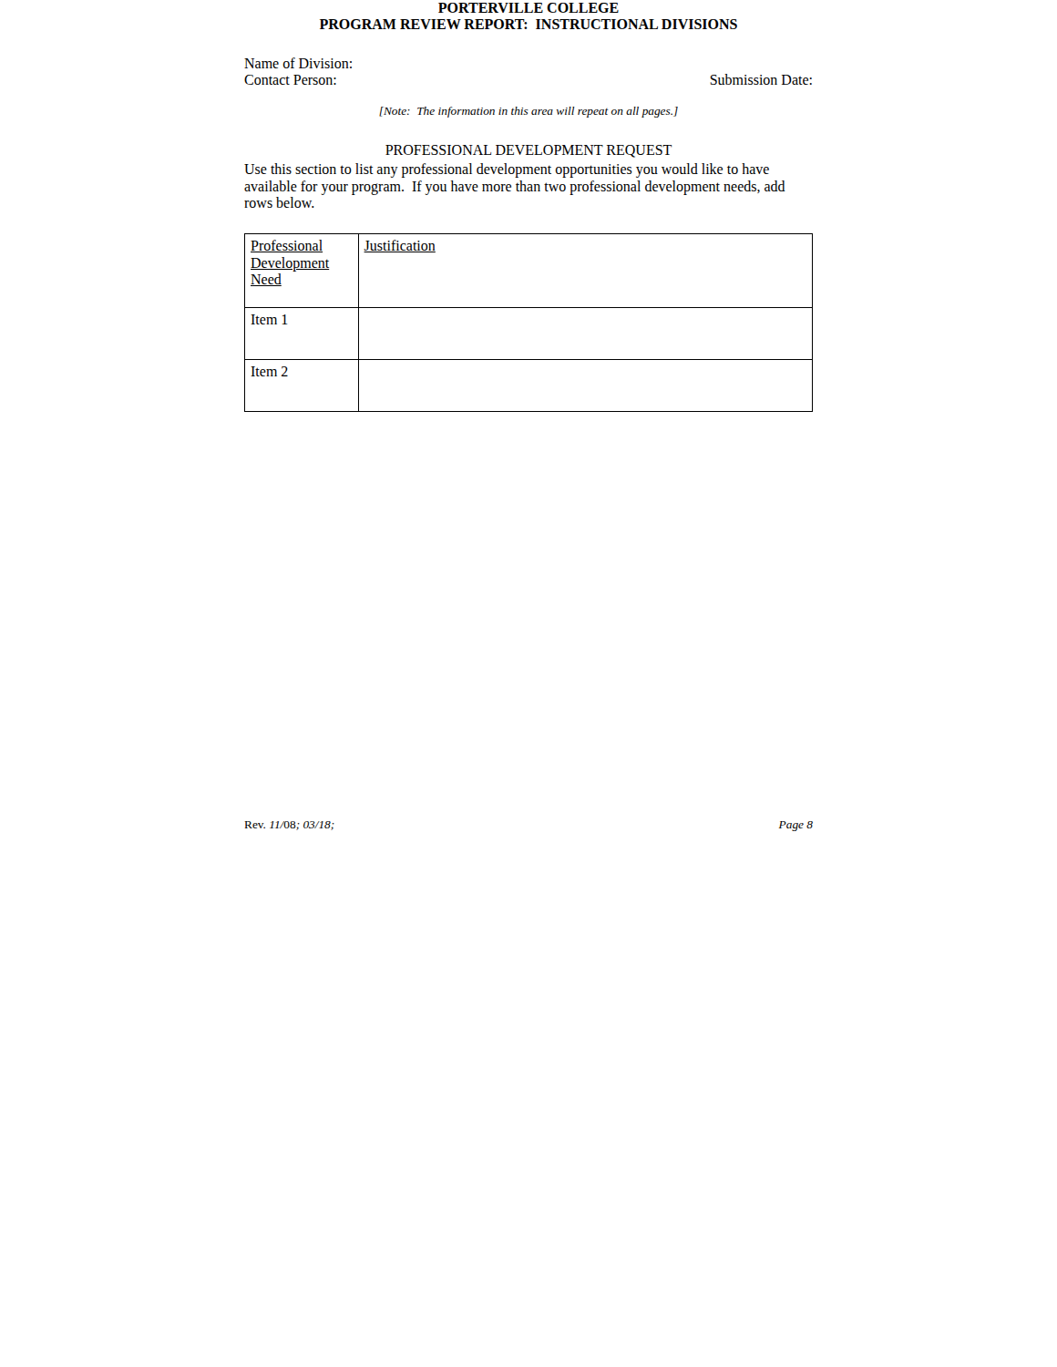PORTERVILLE COLLEGE
PROGRAM REVIEW REPORT: INSTRUCTIONAL DIVISIONS
Name of Division:
Contact Person: Submission Date:
[Note: The information in this area will repeat on all pages.]
PROFESSIONAL DEVELOPMENT REQUEST
Use this section to list any professional development opportunities you would like to have available for your program. If you have more than two professional development needs, add rows below.
| Professional Development Need | Justification |
| Item 1 | |
| Item 2 | |
Rev. 11/08; 03/18; Page 8